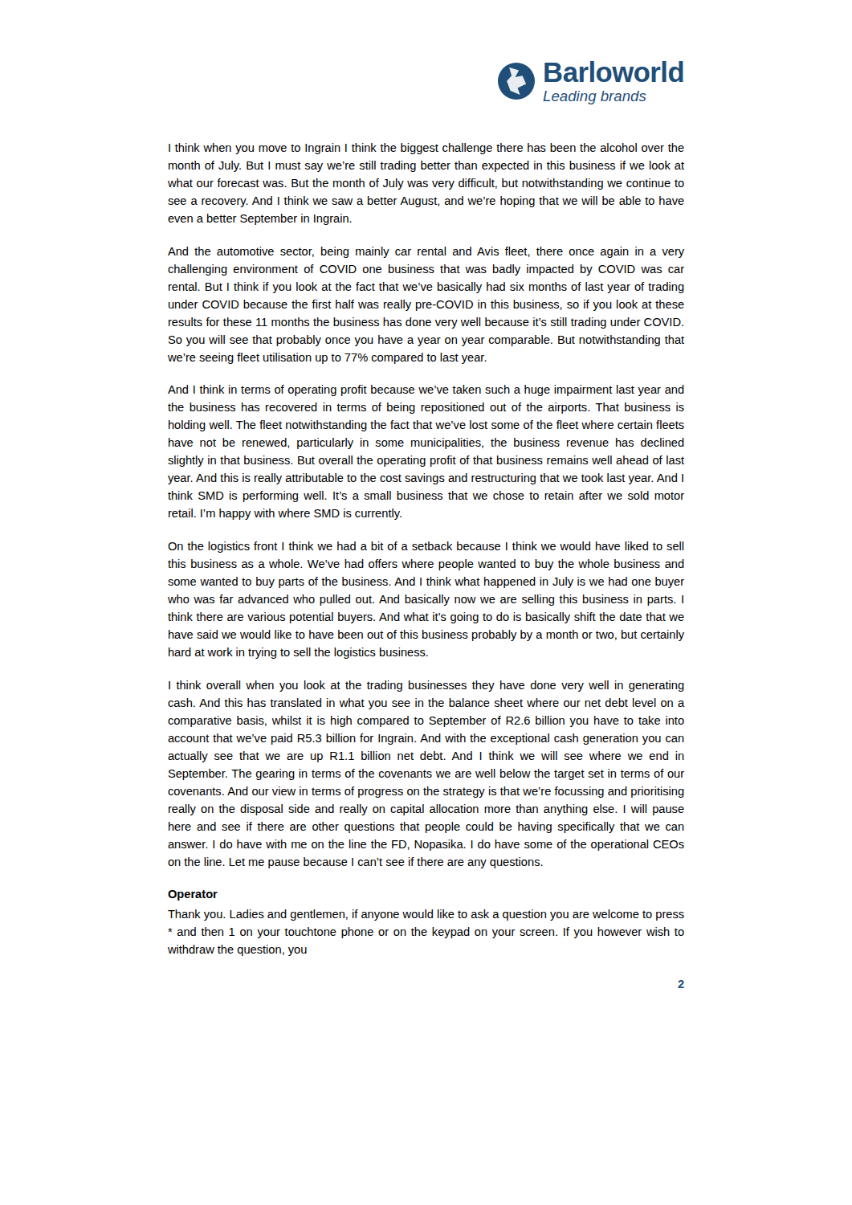Barloworld
Leading brands
I think when you move to Ingrain I think the biggest challenge there has been the alcohol over the month of July. But I must say we’re still trading better than expected in this business if we look at what our forecast was. But the month of July was very difficult, but notwithstanding we continue to see a recovery. And I think we saw a better August, and we’re hoping that we will be able to have even a better September in Ingrain.
And the automotive sector, being mainly car rental and Avis fleet, there once again in a very challenging environment of COVID one business that was badly impacted by COVID was car rental. But I think if you look at the fact that we’ve basically had six months of last year of trading under COVID because the first half was really pre-COVID in this business, so if you look at these results for these 11 months the business has done very well because it’s still trading under COVID. So you will see that probably once you have a year on year comparable. But notwithstanding that we’re seeing fleet utilisation up to 77% compared to last year.
And I think in terms of operating profit because we’ve taken such a huge impairment last year and the business has recovered in terms of being repositioned out of the airports. That business is holding well. The fleet notwithstanding the fact that we’ve lost some of the fleet where certain fleets have not be renewed, particularly in some municipalities, the business revenue has declined slightly in that business. But overall the operating profit of that business remains well ahead of last year. And this is really attributable to the cost savings and restructuring that we took last year. And I think SMD is performing well. It’s a small business that we chose to retain after we sold motor retail. I’m happy with where SMD is currently.
On the logistics front I think we had a bit of a setback because I think we would have liked to sell this business as a whole. We’ve had offers where people wanted to buy the whole business and some wanted to buy parts of the business. And I think what happened in July is we had one buyer who was far advanced who pulled out. And basically now we are selling this business in parts. I think there are various potential buyers. And what it’s going to do is basically shift the date that we have said we would like to have been out of this business probably by a month or two, but certainly hard at work in trying to sell the logistics business.
I think overall when you look at the trading businesses they have done very well in generating cash. And this has translated in what you see in the balance sheet where our net debt level on a comparative basis, whilst it is high compared to September of R2.6 billion you have to take into account that we’ve paid R5.3 billion for Ingrain. And with the exceptional cash generation you can actually see that we are up R1.1 billion net debt. And I think we will see where we end in September. The gearing in terms of the covenants we are well below the target set in terms of our covenants. And our view in terms of progress on the strategy is that we’re focussing and prioritising really on the disposal side and really on capital allocation more than anything else. I will pause here and see if there are other questions that people could be having specifically that we can answer. I do have with me on the line the FD, Nopasika. I do have some of the operational CEOs on the line. Let me pause because I can’t see if there are any questions.
Operator
Thank you. Ladies and gentlemen, if anyone would like to ask a question you are welcome to press * and then 1 on your touchtone phone or on the keypad on your screen. If you however wish to withdraw the question, you
2